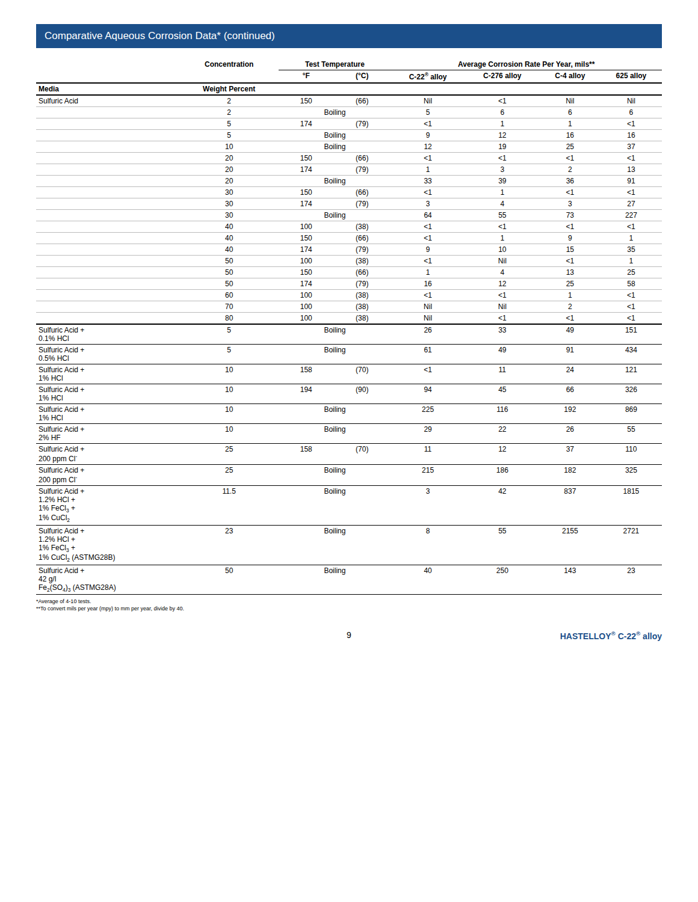Comparative Aqueous Corrosion Data* (continued)
| | Concentration | Test Temperature | Average Corrosion Rate Per Year, mils** |
| --- | --- | --- | --- |
| °F | (°C) | C-22 ® alloy | C-276 alloy | C-4 alloy | 625 alloy |
| Media | Weight Percent | | |
| Sulfuric Acid | 2 | 150 | (66) | Nil | <1 | Nil | Nil |
| | 2 | Boiling | 5 | 6 | 6 | 6 |
| | 5 | 174 | (79) | <1 | 1 | 1 | <1 |
| | 5 | Boiling | 9 | 12 | 16 | 16 |
| | 10 | Boiling | 12 | 19 | 25 | 37 |
| | 20 | 150 | (66) | <1 | <1 | <1 | <1 |
| | 20 | 174 | (79) | 1 | 3 | 2 | 13 |
| | 20 | Boiling | 33 | 39 | 36 | 91 |
| | 30 | 150 | (66) | <1 | 1 | <1 | <1 |
| | 30 | 174 | (79) | 3 | 4 | 3 | 27 |
| | 30 | Boiling | 64 | 55 | 73 | 227 |
| | 40 | 100 | (38) | <1 | <1 | <1 | <1 |
| | 40 | 150 | (66) | <1 | 1 | 9 | 1 |
| | 40 | 174 | (79) | 9 | 10 | 15 | 35 |
| | 50 | 100 | (38) | <1 | Nil | <1 | 1 |
| | 50 | 150 | (66) | 1 | 4 | 13 | 25 |
| | 50 | 174 | (79) | 16 | 12 | 25 | 58 |
| | 60 | 100 | (38) | <1 | <1 | 1 | <1 |
| | 70 | 100 | (38) | Nil | Nil | 2 | <1 |
| | 80 | 100 | (38) | Nil | <1 | <1 | <1 |
| Sulfuric Acid + 0.1% HCl | 5 | Boiling | 26 | 33 | 49 | 151 |
| Sulfuric Acid + 0.5% HCl | 5 | Boiling | 61 | 49 | 91 | 434 |
| Sulfuric Acid + 1% HCl | 10 | 158 | (70) | <1 | 11 | 24 | 121 |
| Sulfuric Acid + 1% HCl | 10 | 194 | (90) | 94 | 45 | 66 | 326 |
| Sulfuric Acid + 1% HCl | 10 | Boiling | 225 | 116 | 192 | 869 |
| Sulfuric Acid + 2% HF | 10 | Boiling | 29 | 22 | 26 | 55 |
| Sulfuric Acid + 200 ppm Cl - | 25 | 158 | (70) | 11 | 12 | 37 | 110 |
| Sulfuric Acid + 200 ppm Cl - | 25 | Boiling | 215 | 186 | 182 | 325 |
| Sulfuric Acid + 1.2% HCl + 1% FeCl 3 + 1% CuCl 2 | 11.5 | Boiling | 3 | 42 | 837 | 1815 |
| Sulfuric Acid + 1.2% HCl + 1% FeCl 3 + 1% CuCl 2 (ASTMG28B) | 23 | Boiling | 8 | 55 | 2155 | 2721 |
| Sulfuric Acid + 42 g/l Fe 2 (SO 4 ) 3 (ASTMG28A) | 50 | Boiling | 40 | 250 | 143 | 23 |
*Average of 4-10 tests.
**To convert mils per year (mpy) to mm per year, divide by 40.
9 HASTELLOY® C-22® alloy